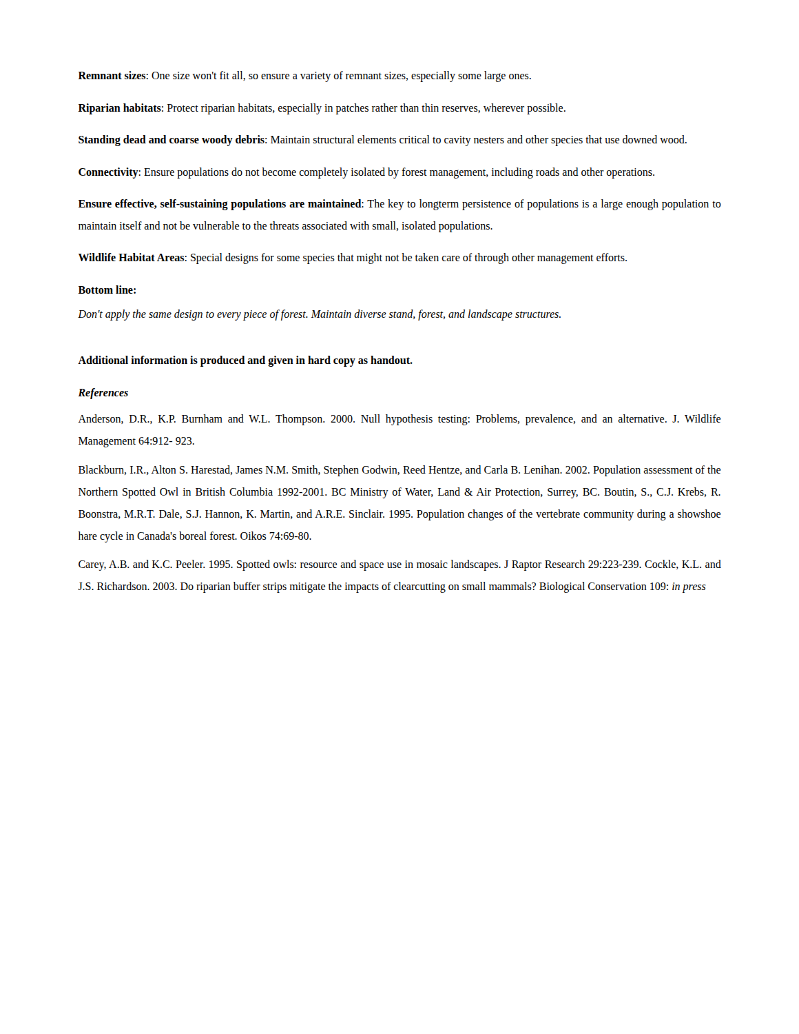Remnant sizes: One size won't fit all, so ensure a variety of remnant sizes, especially some large ones.
Riparian habitats: Protect riparian habitats, especially in patches rather than thin reserves, wherever possible.
Standing dead and coarse woody debris: Maintain structural elements critical to cavity nesters and other species that use downed wood.
Connectivity: Ensure populations do not become completely isolated by forest management, including roads and other operations.
Ensure effective, self-sustaining populations are maintained: The key to longterm persistence of populations is a large enough population to maintain itself and not be vulnerable to the threats associated with small, isolated populations.
Wildlife Habitat Areas: Special designs for some species that might not be taken care of through other management efforts.
Bottom line:
Don't apply the same design to every piece of forest. Maintain diverse stand, forest, and landscape structures.
Additional information is produced and given in hard copy as handout.
References
Anderson, D.R., K.P. Burnham and W.L. Thompson. 2000. Null hypothesis testing: Problems, prevalence, and an alternative. J. Wildlife Management 64:912- 923.
Blackburn, I.R., Alton S. Harestad, James N.M. Smith, Stephen Godwin, Reed Hentze, and Carla B. Lenihan. 2002. Population assessment of the Northern Spotted Owl in British Columbia 1992-2001. BC Ministry of Water, Land & Air Protection, Surrey, BC. Boutin, S., C.J. Krebs, R. Boonstra, M.R.T. Dale, S.J. Hannon, K. Martin, and A.R.E. Sinclair. 1995. Population changes of the vertebrate community during a showshoe hare cycle in Canada's boreal forest. Oikos 74:69-80.
Carey, A.B. and K.C. Peeler. 1995. Spotted owls: resource and space use in mosaic landscapes. J Raptor Research 29:223-239. Cockle, K.L. and J.S. Richardson. 2003. Do riparian buffer strips mitigate the impacts of clearcutting on small mammals? Biological Conservation 109: in press